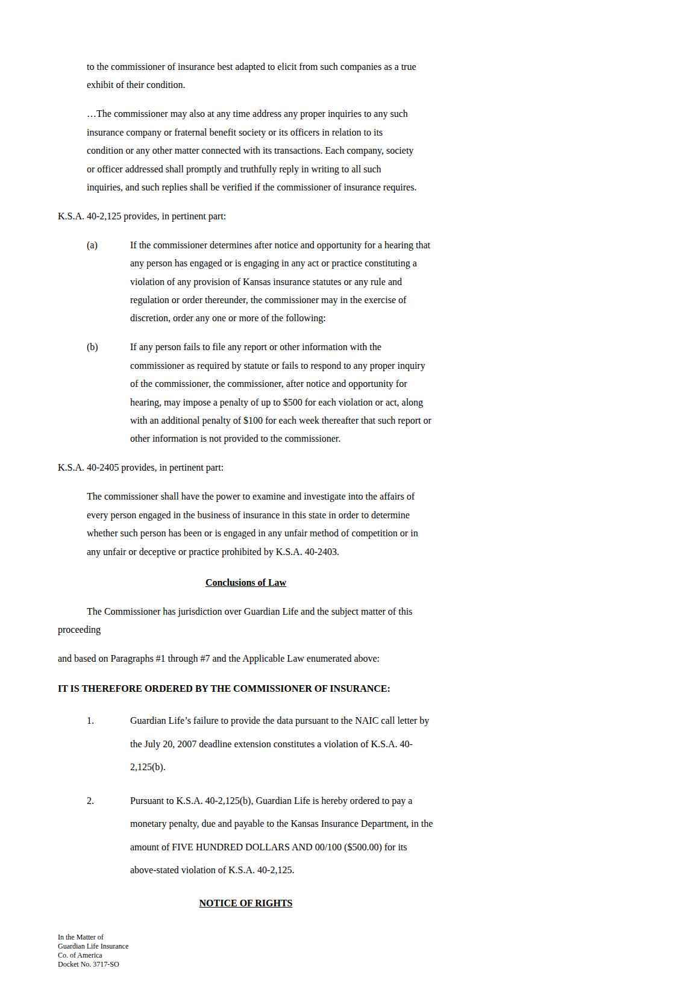to the commissioner of insurance best adapted to elicit from such companies as a true exhibit of their condition.
…The commissioner may also at any time address any proper inquiries to any such insurance company or fraternal benefit society or its officers in relation to its condition or any other matter connected with its transactions. Each company, society or officer addressed shall promptly and truthfully reply in writing to all such inquiries, and such replies shall be verified if the commissioner of insurance requires.
K.S.A. 40-2,125 provides, in pertinent part:
(a)
If the commissioner determines after notice and opportunity for a hearing that any person has engaged or is engaging in any act or practice constituting a violation of any provision of Kansas insurance statutes or any rule and regulation or order thereunder, the commissioner may in the exercise of discretion, order any one or more of the following:
(b)
If any person fails to file any report or other information with the commissioner as required by statute or fails to respond to any proper inquiry of the commissioner, the commissioner, after notice and opportunity for hearing, may impose a penalty of up to $500 for each violation or act, along with an additional penalty of $100 for each week thereafter that such report or other information is not provided to the commissioner.
K.S.A. 40-2405 provides, in pertinent part:
The commissioner shall have the power to examine and investigate into the affairs of every person engaged in the business of insurance in this state in order to determine whether such person has been or is engaged in any unfair method of competition or in any unfair or deceptive or practice prohibited by K.S.A. 40-2403.
Conclusions of Law
The Commissioner has jurisdiction over Guardian Life and the subject matter of this proceeding
and based on Paragraphs #1 through #7 and the Applicable Law enumerated above:
IT IS THEREFORE ORDERED BY THE COMMISSIONER OF INSURANCE:
1.
Guardian Life’s failure to provide the data pursuant to the NAIC call letter by the July 20, 2007 deadline extension constitutes a violation of K.S.A. 40-2,125(b).
2.
Pursuant to K.S.A. 40-2,125(b), Guardian Life is hereby ordered to pay a monetary penalty, due and payable to the Kansas Insurance Department, in the amount of FIVE HUNDRED DOLLARS AND 00/100 ($500.00) for its above-stated violation of K.S.A. 40-2,125.
NOTICE OF RIGHTS
In the Matter of
Guardian Life Insurance
Co. of America
Docket No. 3717-SO